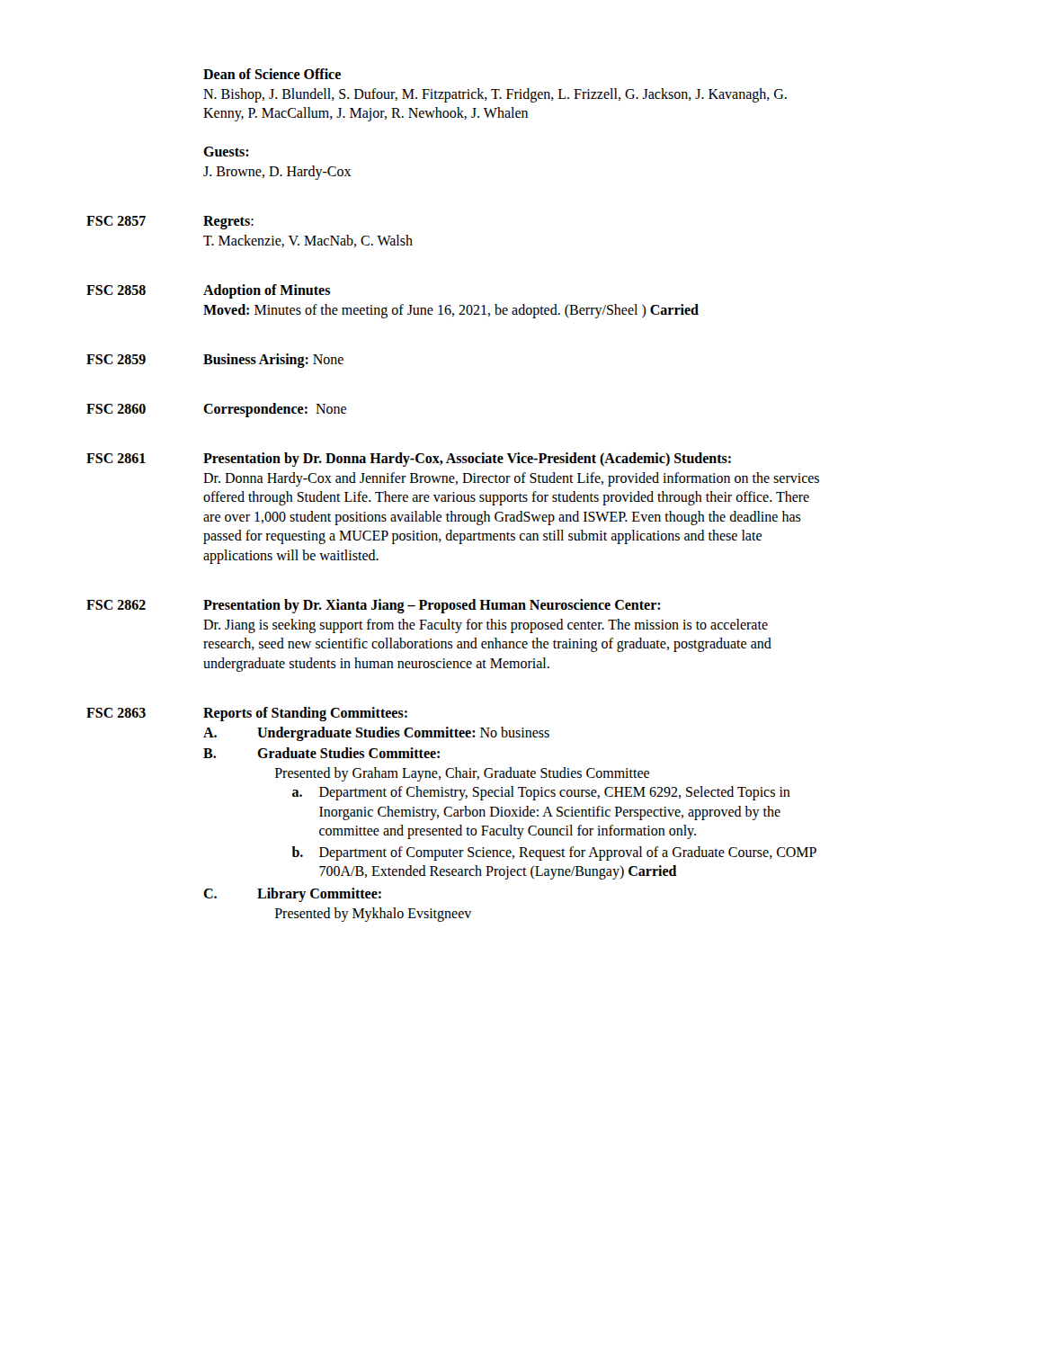Dean of Science Office
N. Bishop, J. Blundell, S. Dufour, M. Fitzpatrick, T. Fridgen, L. Frizzell, G. Jackson, J. Kavanagh, G. Kenny, P. MacCallum, J. Major, R. Newhook, J. Whalen
Guests:
J. Browne, D. Hardy-Cox
FSC 2857
Regrets:
T. Mackenzie, V. MacNab, C. Walsh
FSC 2858
Adoption of Minutes
Moved: Minutes of the meeting of June 16, 2021, be adopted. (Berry/Sheel ) Carried
FSC 2859
Business Arising: None
FSC 2860
Correspondence: None
FSC 2861
Presentation by Dr. Donna Hardy-Cox, Associate Vice-President (Academic) Students:
Dr. Donna Hardy-Cox and Jennifer Browne, Director of Student Life, provided information on the services offered through Student Life. There are various supports for students provided through their office. There are over 1,000 student positions available through GradSwep and ISWEP. Even though the deadline has passed for requesting a MUCEP position, departments can still submit applications and these late applications will be waitlisted.
FSC 2862
Presentation by Dr. Xianta Jiang – Proposed Human Neuroscience Center:
Dr. Jiang is seeking support from the Faculty for this proposed center. The mission is to accelerate research, seed new scientific collaborations and enhance the training of graduate, postgraduate and undergraduate students in human neuroscience at Memorial.
FSC 2863
Reports of Standing Committees:
A. Undergraduate Studies Committee: No business
B. Graduate Studies Committee:
Presented by Graham Layne, Chair, Graduate Studies Committee
a. Department of Chemistry, Special Topics course, CHEM 6292, Selected Topics in Inorganic Chemistry, Carbon Dioxide: A Scientific Perspective, approved by the committee and presented to Faculty Council for information only.
b. Department of Computer Science, Request for Approval of a Graduate Course, COMP 700A/B, Extended Research Project (Layne/Bungay) Carried
C. Library Committee:
Presented by Mykhalo Evsitgneev